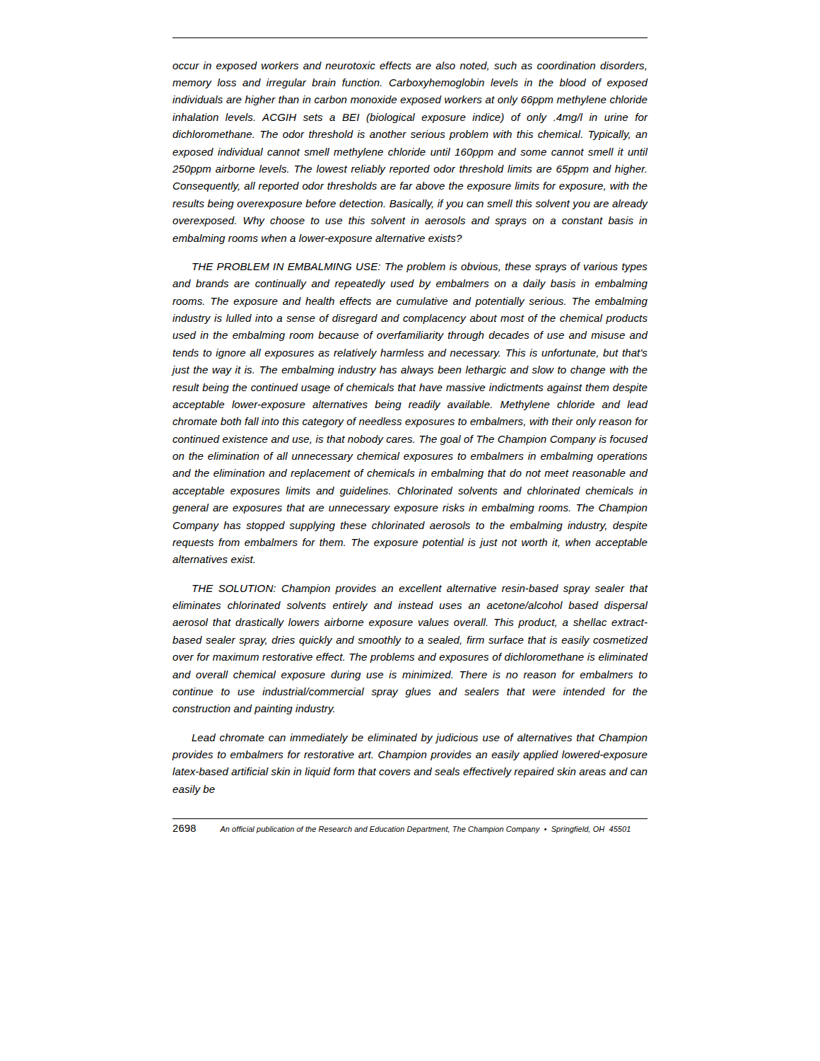occur in exposed workers and neurotoxic effects are also noted, such as coordination disorders, memory loss and irregular brain function. Carboxyhemoglobin levels in the blood of exposed individuals are higher than in carbon monoxide exposed workers at only 66ppm methylene chloride inhalation levels. ACGIH sets a BEI (biological exposure indice) of only .4mg/l in urine for dichloromethane. The odor threshold is another serious problem with this chemical. Typically, an exposed individual cannot smell methylene chloride until 160ppm and some cannot smell it until 250ppm airborne levels. The lowest reliably reported odor threshold limits are 65ppm and higher. Consequently, all reported odor thresholds are far above the exposure limits for exposure, with the results being overexposure before detection. Basically, if you can smell this solvent you are already overexposed. Why choose to use this solvent in aerosols and sprays on a constant basis in embalming rooms when a lower-exposure alternative exists?
THE PROBLEM IN EMBALMING USE: The problem is obvious, these sprays of various types and brands are continually and repeatedly used by embalmers on a daily basis in embalming rooms. The exposure and health effects are cumulative and potentially serious. The embalming industry is lulled into a sense of disregard and complacency about most of the chemical products used in the embalming room because of overfamiliarity through decades of use and misuse and tends to ignore all exposures as relatively harmless and necessary. This is unfortunate, but that's just the way it is. The embalming industry has always been lethargic and slow to change with the result being the continued usage of chemicals that have massive indictments against them despite acceptable lower-exposure alternatives being readily available. Methylene chloride and lead chromate both fall into this category of needless exposures to embalmers, with their only reason for continued existence and use, is that nobody cares. The goal of The Champion Company is focused on the elimination of all unnecessary chemical exposures to embalmers in embalming operations and the elimination and replacement of chemicals in embalming that do not meet reasonable and acceptable exposures limits and guidelines. Chlorinated solvents and chlorinated chemicals in general are exposures that are unnecessary exposure risks in embalming rooms. The Champion Company has stopped supplying these chlorinated aerosols to the embalming industry, despite requests from embalmers for them. The exposure potential is just not worth it, when acceptable alternatives exist.
THE SOLUTION: Champion provides an excellent alternative resin-based spray sealer that eliminates chlorinated solvents entirely and instead uses an acetone/alcohol based dispersal aerosol that drastically lowers airborne exposure values overall. This product, a shellac extract-based sealer spray, dries quickly and smoothly to a sealed, firm surface that is easily cosmetized over for maximum restorative effect. The problems and exposures of dichloromethane is eliminated and overall chemical exposure during use is minimized. There is no reason for embalmers to continue to use industrial/commercial spray glues and sealers that were intended for the construction and painting industry.
Lead chromate can immediately be eliminated by judicious use of alternatives that Champion provides to embalmers for restorative art. Champion provides an easily applied lowered-exposure latex-based artificial skin in liquid form that covers and seals effectively repaired skin areas and can easily be
2698 An official publication of the Research and Education Department, The Champion Company • Springfield, OH 45501